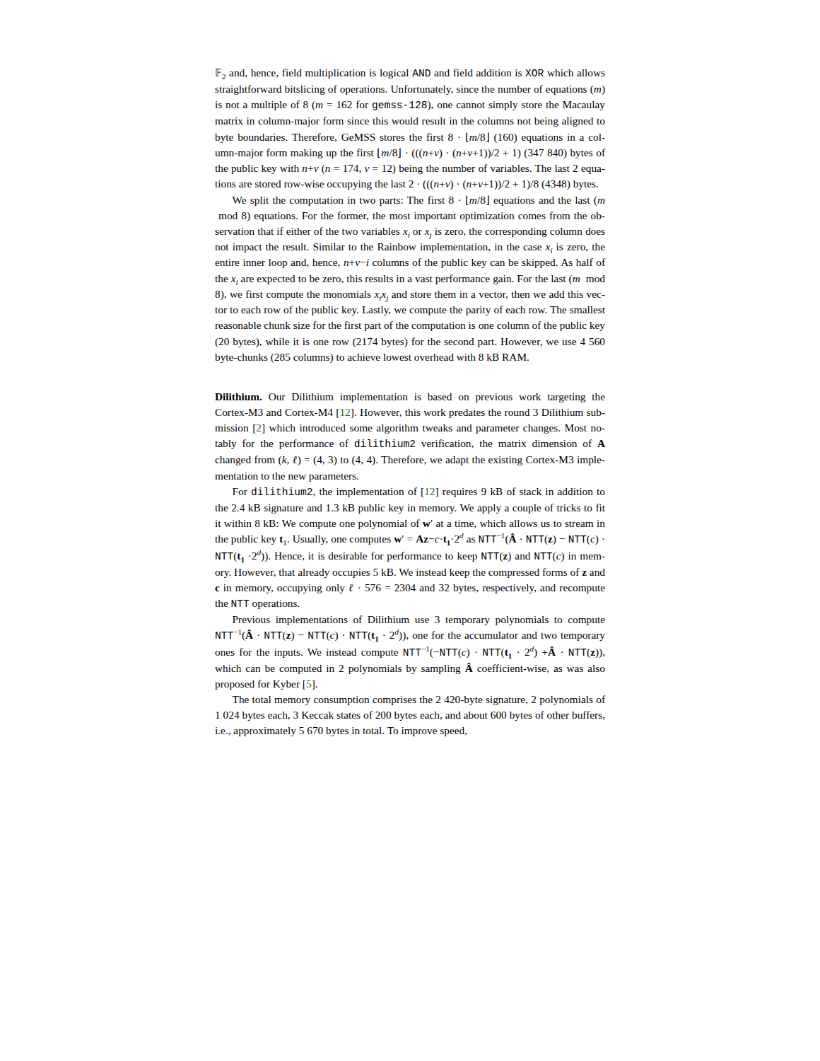𝔽2 and, hence, field multiplication is logical AND and field addition is XOR which allows straightforward bitslicing of operations. Unfortunately, since the number of equations (m) is not a multiple of 8 (m = 162 for gemss-128), one cannot simply store the Macaulay matrix in column-major form since this would result in the columns not being aligned to byte boundaries. Therefore, GeMSS stores the first 8 · ⌊m/8⌋ (160) equations in a column-major form making up the first ⌊m/8⌋ · (((n+v) · (n+v+1))/2 + 1) (347 840) bytes of the public key with n+v (n = 174, v = 12) being the number of variables. The last 2 equations are stored row-wise occupying the last 2 · (((n+v) · (n+v+1))/2 + 1)/8 (4348) bytes.
We split the computation in two parts: The first 8 · ⌊m/8⌋ equations and the last (m mod 8) equations. For the former, the most important optimization comes from the observation that if either of the two variables xi or xj is zero, the corresponding column does not impact the result. Similar to the Rainbow implementation, in the case xi is zero, the entire inner loop and, hence, n+v−i columns of the public key can be skipped. As half of the xi are expected to be zero, this results in a vast performance gain. For the last (m mod 8), we first compute the monomials xixj and store them in a vector, then we add this vector to each row of the public key. Lastly, we compute the parity of each row. The smallest reasonable chunk size for the first part of the computation is one column of the public key (20 bytes), while it is one row (2174 bytes) for the second part. However, we use 4 560 byte-chunks (285 columns) to achieve lowest overhead with 8 kB RAM.
Dilithium. Our Dilithium implementation is based on previous work targeting the Cortex-M3 and Cortex-M4 [12]. However, this work predates the round 3 Dilithium submission [2] which introduced some algorithm tweaks and parameter changes. Most notably for the performance of dilithium2 verification, the matrix dimension of A changed from (k, ℓ) = (4, 3) to (4, 4). Therefore, we adapt the existing Cortex-M3 implementation to the new parameters.
For dilithium2, the implementation of [12] requires 9 kB of stack in addition to the 2.4 kB signature and 1.3 kB public key in memory. We apply a couple of tricks to fit it within 8 kB: We compute one polynomial of w′ at a time, which allows us to stream in the public key t1. Usually, one computes w′ = Az−c·t1·2d as NTT−1(Â · NTT(z) − NTT(c) · NTT(t1 ·2d)). Hence, it is desirable for performance to keep NTT(z) and NTT(c) in memory. However, that already occupies 5 kB. We instead keep the compressed forms of z and c in memory, occupying only ℓ · 576 = 2304 and 32 bytes, respectively, and recompute the NTT operations.
Previous implementations of Dilithium use 3 temporary polynomials to compute NTT−1(Â · NTT(z) − NTT(c) · NTT(t1 · 2d)), one for the accumulator and two temporary ones for the inputs. We instead compute NTT−1(−NTT(c) · NTT(t1 · 2d) +Â · NTT(z)), which can be computed in 2 polynomials by sampling Â coefficient-wise, as was also proposed for Kyber [5].
The total memory consumption comprises the 2 420-byte signature, 2 polynomials of 1 024 bytes each, 3 Keccak states of 200 bytes each, and about 600 bytes of other buffers, i.e., approximately 5 670 bytes in total. To improve speed,